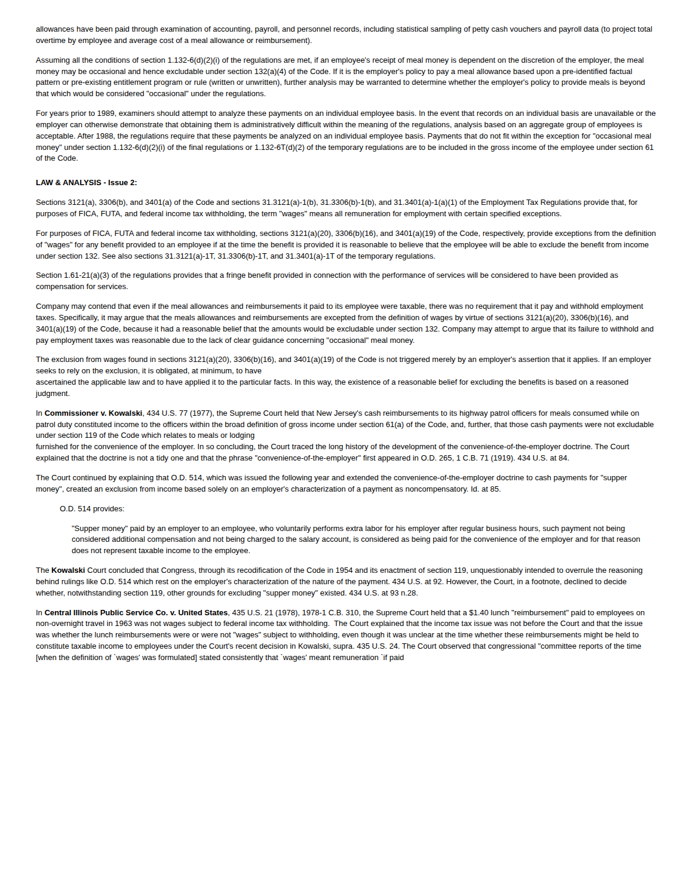allowances have been paid through examination of accounting, payroll, and personnel records, including statistical sampling of petty cash vouchers and payroll data (to project total overtime by employee and average cost of a meal allowance or reimbursement).
Assuming all the conditions of section 1.132-6(d)(2)(i) of the regulations are met, if an employee's receipt of meal money is dependent on the discretion of the employer, the meal money may be occasional and hence excludable under section 132(a)(4) of the Code. If it is the employer's policy to pay a meal allowance based upon a pre-identified factual pattern or pre-existing entitlement program or rule (written or unwritten), further analysis may be warranted to determine whether the employer's policy to provide meals is beyond that which would be considered "occasional" under the regulations.
For years prior to 1989, examiners should attempt to analyze these payments on an individual employee basis. In the event that records on an individual basis are unavailable or the employer can otherwise demonstrate that obtaining them is administratively difficult within the meaning of the regulations, analysis based on an aggregate group of employees is acceptable. After 1988, the regulations require that these payments be analyzed on an individual employee basis. Payments that do not fit within the exception for "occasional meal money" under section 1.132-6(d)(2)(i) of the final regulations or 1.132-6T(d)(2) of the temporary regulations are to be included in the gross income of the employee under section 61 of the Code.
LAW & ANALYSIS - Issue 2:
Sections 3121(a), 3306(b), and 3401(a) of the Code and sections 31.3121(a)-1(b), 31.3306(b)-1(b), and 31.3401(a)-1(a)(1) of the Employment Tax Regulations provide that, for purposes of FICA, FUTA, and federal income tax withholding, the term "wages" means all remuneration for employment with certain specified exceptions.
For purposes of FICA, FUTA and federal income tax withholding, sections 3121(a)(20), 3306(b)(16), and 3401(a)(19) of the Code, respectively, provide exceptions from the definition of "wages" for any benefit provided to an employee if at the time the benefit is provided it is reasonable to believe that the employee will be able to exclude the benefit from income under section 132. See also sections 31.3121(a)-1T, 31.3306(b)-1T, and 31.3401(a)-1T of the temporary regulations.
Section 1.61-21(a)(3) of the regulations provides that a fringe benefit provided in connection with the performance of services will be considered to have been provided as compensation for services.
Company may contend that even if the meal allowances and reimbursements it paid to its employee were taxable, there was no requirement that it pay and withhold employment taxes. Specifically, it may argue that the meals allowances and reimbursements are excepted from the definition of wages by virtue of sections 3121(a)(20), 3306(b)(16), and 3401(a)(19) of the Code, because it had a reasonable belief that the amounts would be excludable under section 132. Company may attempt to argue that its failure to withhold and pay employment taxes was reasonable due to the lack of clear guidance concerning "occasional" meal money.
The exclusion from wages found in sections 3121(a)(20), 3306(b)(16), and 3401(a)(19) of the Code is not triggered merely by an employer's assertion that it applies. If an employer seeks to rely on the exclusion, it is obligated, at minimum, to have
ascertained the applicable law and to have applied it to the particular facts. In this way, the existence of a reasonable belief for excluding the benefits is based on a reasoned judgment.
In Commissioner v. Kowalski, 434 U.S. 77 (1977), the Supreme Court held that New Jersey's cash reimbursements to its highway patrol officers for meals consumed while on patrol duty constituted income to the officers within the broad definition of gross income under section 61(a) of the Code, and, further, that those cash payments were not excludable under section 119 of the Code which relates to meals or lodging
furnished for the convenience of the employer. In so concluding, the Court traced the long history of the development of the convenience-of-the-employer doctrine. The Court explained that the doctrine is not a tidy one and that the phrase "convenience-of-the-employer" first appeared in O.D. 265, 1 C.B. 71 (1919). 434 U.S. at 84.
The Court continued by explaining that O.D. 514, which was issued the following year and extended the convenience-of-the-employer doctrine to cash payments for "supper money", created an exclusion from income based solely on an employer's characterization of a payment as noncompensatory. Id. at 85.
O.D. 514 provides:
"Supper money" paid by an employer to an employee, who voluntarily performs extra labor for his employer after regular business hours, such payment not being considered additional compensation and not being charged to the salary account, is considered as being paid for the convenience of the employer and for that reason does not represent taxable income to the employee.
The Kowalski Court concluded that Congress, through its recodification of the Code in 1954 and its enactment of section 119, unquestionably intended to overrule the reasoning behind rulings like O.D. 514 which rest on the employer's characterization of the nature of the payment. 434 U.S. at 92. However, the Court, in a footnote, declined to decide whether, notwithstanding section 119, other grounds for excluding "supper money" existed. 434 U.S. at 93 n.28.
In Central Illinois Public Service Co. v. United States, 435 U.S. 21 (1978), 1978-1 C.B. 310, the Supreme Court held that a $1.40 lunch "reimbursement" paid to employees on non-overnight travel in 1963 was not wages subject to federal income tax withholding. The Court explained that the income tax issue was not before the Court and that the issue was whether the lunch reimbursements were or were not "wages" subject to withholding, even though it was unclear at the time whether these reimbursements might be held to constitute taxable income to employees under the Court's recent decision in Kowalski, supra. 435 U.S. 24. The Court observed that congressional "committee reports of the time [when the definition of `wages' was formulated] stated consistently that `wages' meant remuneration `if paid